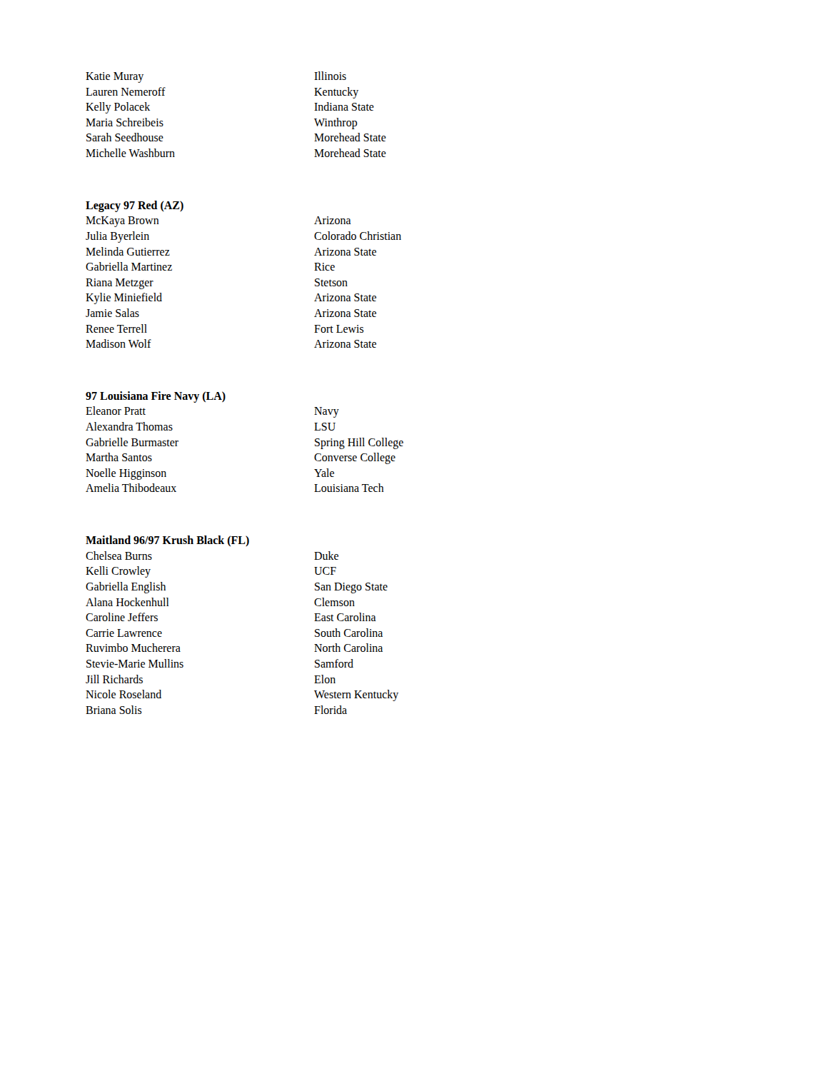| Katie Muray | Illinois |
| Lauren Nemeroff | Kentucky |
| Kelly Polacek | Indiana State |
| Maria Schreibeis | Winthrop |
| Sarah Seedhouse | Morehead State |
| Michelle Washburn | Morehead State |
Legacy 97 Red (AZ)
| McKaya Brown | Arizona |
| Julia Byerlein | Colorado Christian |
| Melinda Gutierrez | Arizona State |
| Gabriella Martinez | Rice |
| Riana Metzger | Stetson |
| Kylie Miniefield | Arizona State |
| Jamie Salas | Arizona State |
| Renee Terrell | Fort Lewis |
| Madison Wolf | Arizona State |
97 Louisiana Fire Navy (LA)
| Eleanor Pratt | Navy |
| Alexandra Thomas | LSU |
| Gabrielle Burmaster | Spring Hill College |
| Martha Santos | Converse College |
| Noelle Higginson | Yale |
| Amelia Thibodeaux | Louisiana Tech |
Maitland 96/97 Krush Black (FL)
| Chelsea Burns | Duke |
| Kelli Crowley | UCF |
| Gabriella English | San Diego State |
| Alana Hockenhull | Clemson |
| Caroline Jeffers | East Carolina |
| Carrie Lawrence | South Carolina |
| Ruvimbo Mucherera | North Carolina |
| Stevie-Marie Mullins | Samford |
| Jill Richards | Elon |
| Nicole Roseland | Western Kentucky |
| Briana Solis | Florida |